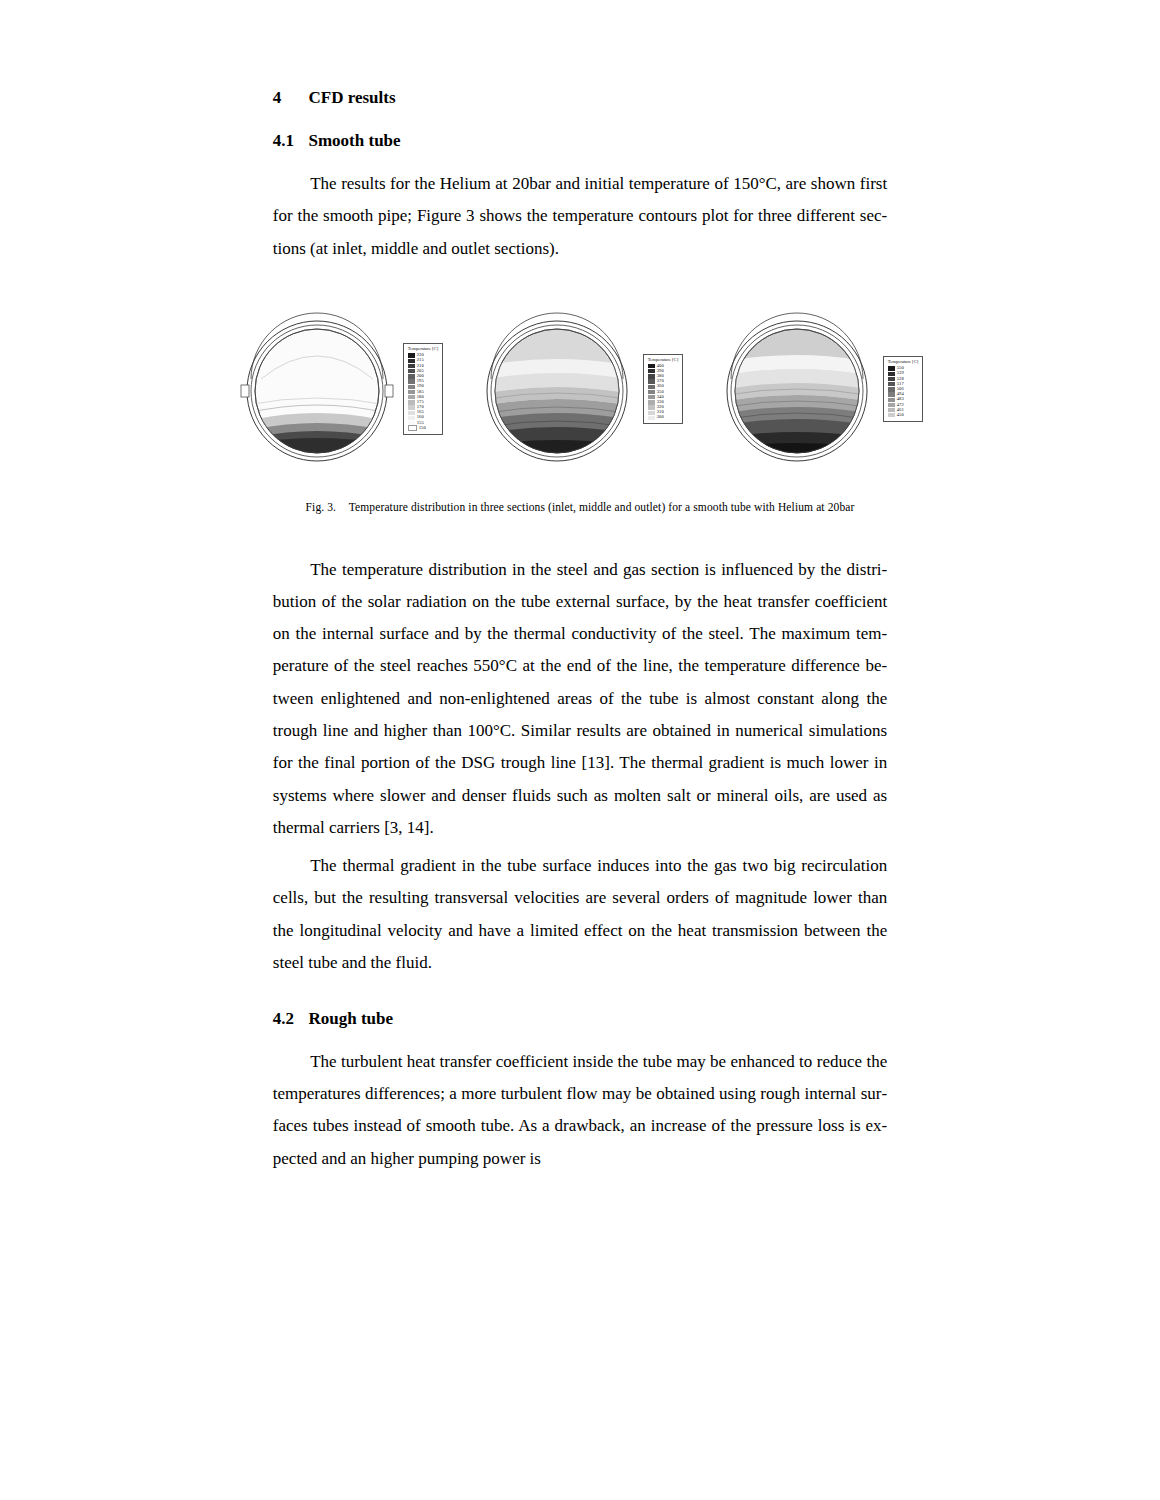4 CFD results
4.1 Smooth tube
The results for the Helium at 20bar and initial temperature of 150°C, are shown first for the smooth pipe; Figure 3 shows the temperature contours plot for three different sections (at inlet, middle and outlet sections).
Temperature [C]
220
215
210
205
200
195
190
185
180
175
170
165
160
155
150
Temperature [C]
400
390
380
370
360
350
340
330
320
310
300
Temperature [C]
550
539
528
517
506
494
483
472
461
450
Fig. 3. Temperature distribution in three sections (inlet, middle and outlet) for a smooth tube with Helium at 20bar
The temperature distribution in the steel and gas section is influenced by the distribution of the solar radiation on the tube external surface, by the heat transfer coefficient on the internal surface and by the thermal conductivity of the steel. The maximum temperature of the steel reaches 550°C at the end of the line, the temperature difference between enlightened and non-enlightened areas of the tube is almost constant along the trough line and higher than 100°C. Similar results are obtained in numerical simulations for the final portion of the DSG trough line [13]. The thermal gradient is much lower in systems where slower and denser fluids such as molten salt or mineral oils, are used as thermal carriers [3, 14].
The thermal gradient in the tube surface induces into the gas two big recirculation cells, but the resulting transversal velocities are several orders of magnitude lower than the longitudinal velocity and have a limited effect on the heat transmission between the steel tube and the fluid.
4.2 Rough tube
The turbulent heat transfer coefficient inside the tube may be enhanced to reduce the temperatures differences; a more turbulent flow may be obtained using rough internal surfaces tubes instead of smooth tube. As a drawback, an increase of the pressure loss is expected and an higher pumping power is